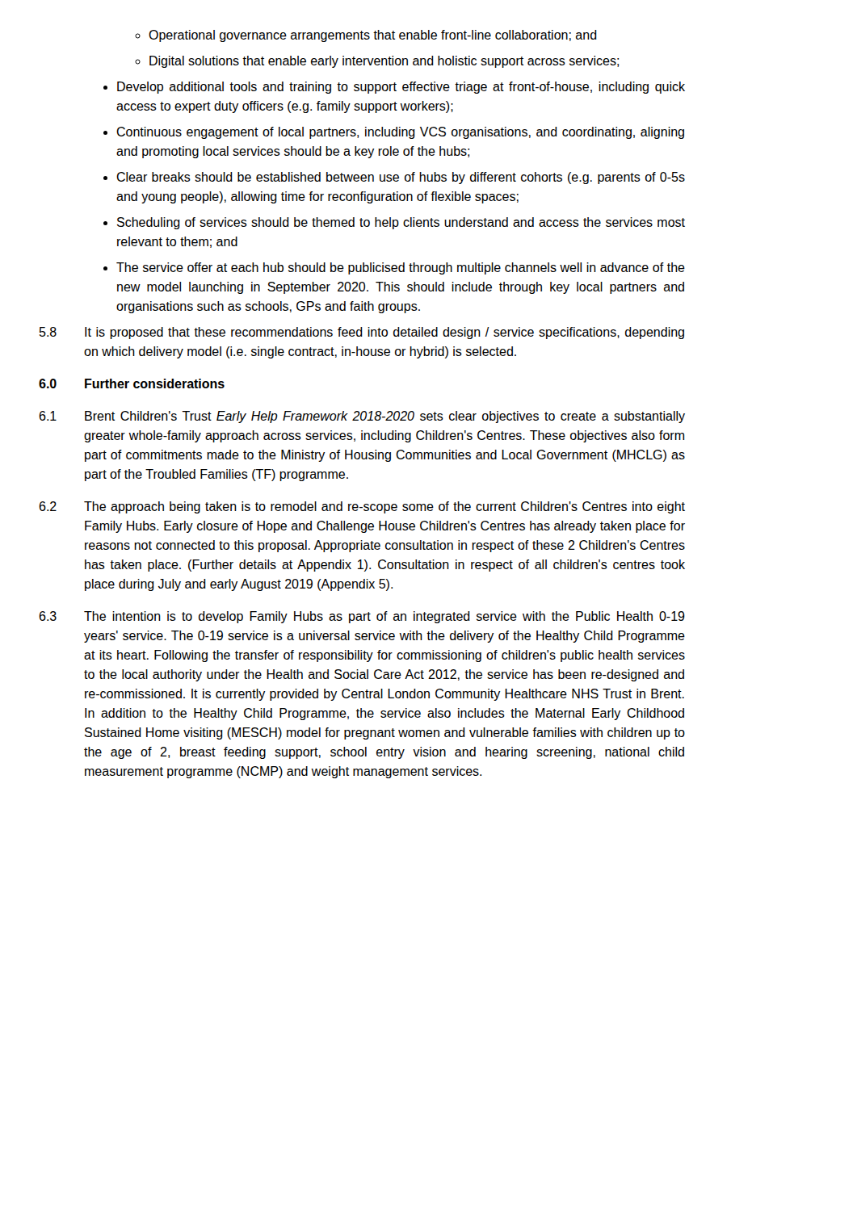Operational governance arrangements that enable front-line collaboration; and
Digital solutions that enable early intervention and holistic support across services;
Develop additional tools and training to support effective triage at front-of-house, including quick access to expert duty officers (e.g. family support workers);
Continuous engagement of local partners, including VCS organisations, and coordinating, aligning and promoting local services should be a key role of the hubs;
Clear breaks should be established between use of hubs by different cohorts (e.g. parents of 0-5s and young people), allowing time for reconfiguration of flexible spaces;
Scheduling of services should be themed to help clients understand and access the services most relevant to them; and
The service offer at each hub should be publicised through multiple channels well in advance of the new model launching in September 2020. This should include through key local partners and organisations such as schools, GPs and faith groups.
5.8
It is proposed that these recommendations feed into detailed design / service specifications, depending on which delivery model (i.e. single contract, in-house or hybrid) is selected.
6.0
Further considerations
6.1
Brent Children's Trust Early Help Framework 2018-2020 sets clear objectives to create a substantially greater whole-family approach across services, including Children's Centres. These objectives also form part of commitments made to the Ministry of Housing Communities and Local Government (MHCLG) as part of the Troubled Families (TF) programme.
6.2
The approach being taken is to remodel and re-scope some of the current Children's Centres into eight Family Hubs. Early closure of Hope and Challenge House Children's Centres has already taken place for reasons not connected to this proposal. Appropriate consultation in respect of these 2 Children's Centres has taken place. (Further details at Appendix 1). Consultation in respect of all children's centres took place during July and early August 2019 (Appendix 5).
6.3
The intention is to develop Family Hubs as part of an integrated service with the Public Health 0-19 years' service. The 0-19 service is a universal service with the delivery of the Healthy Child Programme at its heart. Following the transfer of responsibility for commissioning of children's public health services to the local authority under the Health and Social Care Act 2012, the service has been re-designed and re-commissioned. It is currently provided by Central London Community Healthcare NHS Trust in Brent. In addition to the Healthy Child Programme, the service also includes the Maternal Early Childhood Sustained Home visiting (MESCH) model for pregnant women and vulnerable families with children up to the age of 2, breast feeding support, school entry vision and hearing screening, national child measurement programme (NCMP) and weight management services.